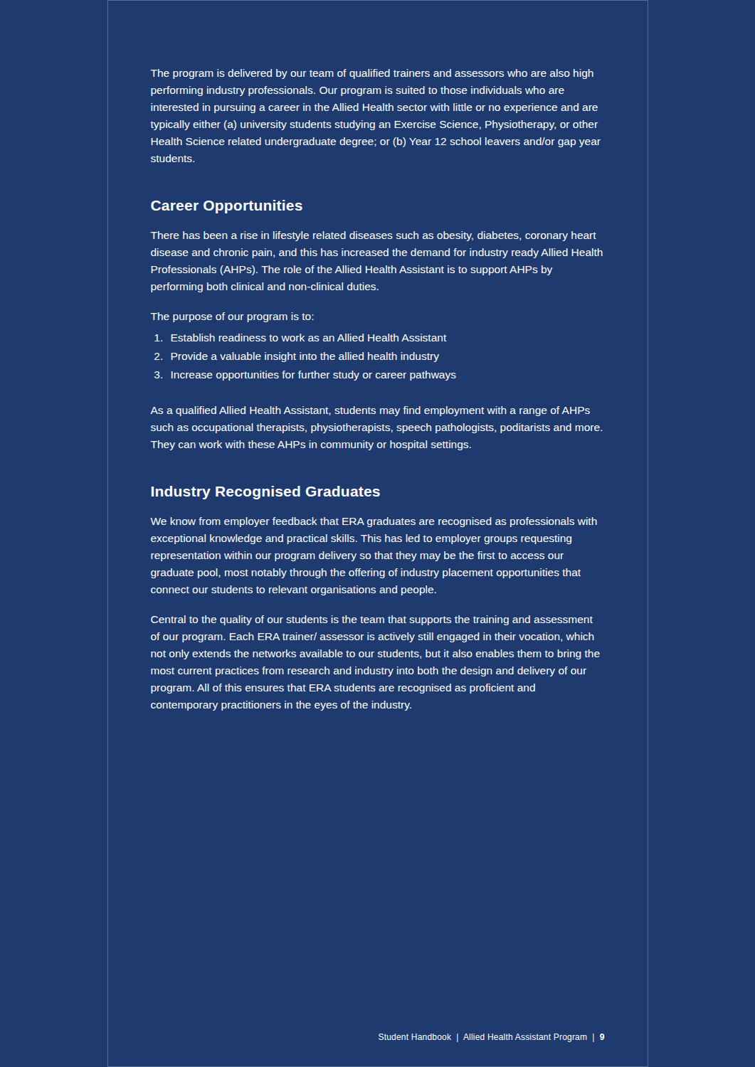The program is delivered by our team of qualified trainers and assessors who are also high performing industry professionals. Our program is suited to those individuals who are interested in pursuing a career in the Allied Health sector with little or no experience and are typically either (a) university students studying an Exercise Science, Physiotherapy, or other Health Science related undergraduate degree; or (b) Year 12 school leavers and/or gap year students.
Career Opportunities
There has been a rise in lifestyle related diseases such as obesity, diabetes, coronary heart disease and chronic pain, and this has increased the demand for industry ready Allied Health Professionals (AHPs). The role of the Allied Health Assistant is to support AHPs by performing both clinical and non-clinical duties.
The purpose of our program is to:
Establish readiness to work as an Allied Health Assistant
Provide a valuable insight into the allied health industry
Increase opportunities for further study or career pathways
As a qualified Allied Health Assistant, students may find employment with a range of AHPs such as occupational therapists, physiotherapists, speech pathologists, poditarists and more. They can work with these AHPs in community or hospital settings.
Industry Recognised Graduates
We know from employer feedback that ERA graduates are recognised as professionals with exceptional knowledge and practical skills. This has led to employer groups requesting representation within our program delivery so that they may be the first to access our graduate pool, most notably through the offering of industry placement opportunities that connect our students to relevant organisations and people.
Central to the quality of our students is the team that supports the training and assessment of our program. Each ERA trainer/ assessor is actively still engaged in their vocation, which not only extends the networks available to our students, but it also enables them to bring the most current practices from research and industry into both the design and delivery of our program. All of this ensures that ERA students are recognised as proficient and contemporary practitioners in the eyes of the industry.
Student Handbook | Allied Health Assistant Program | 9